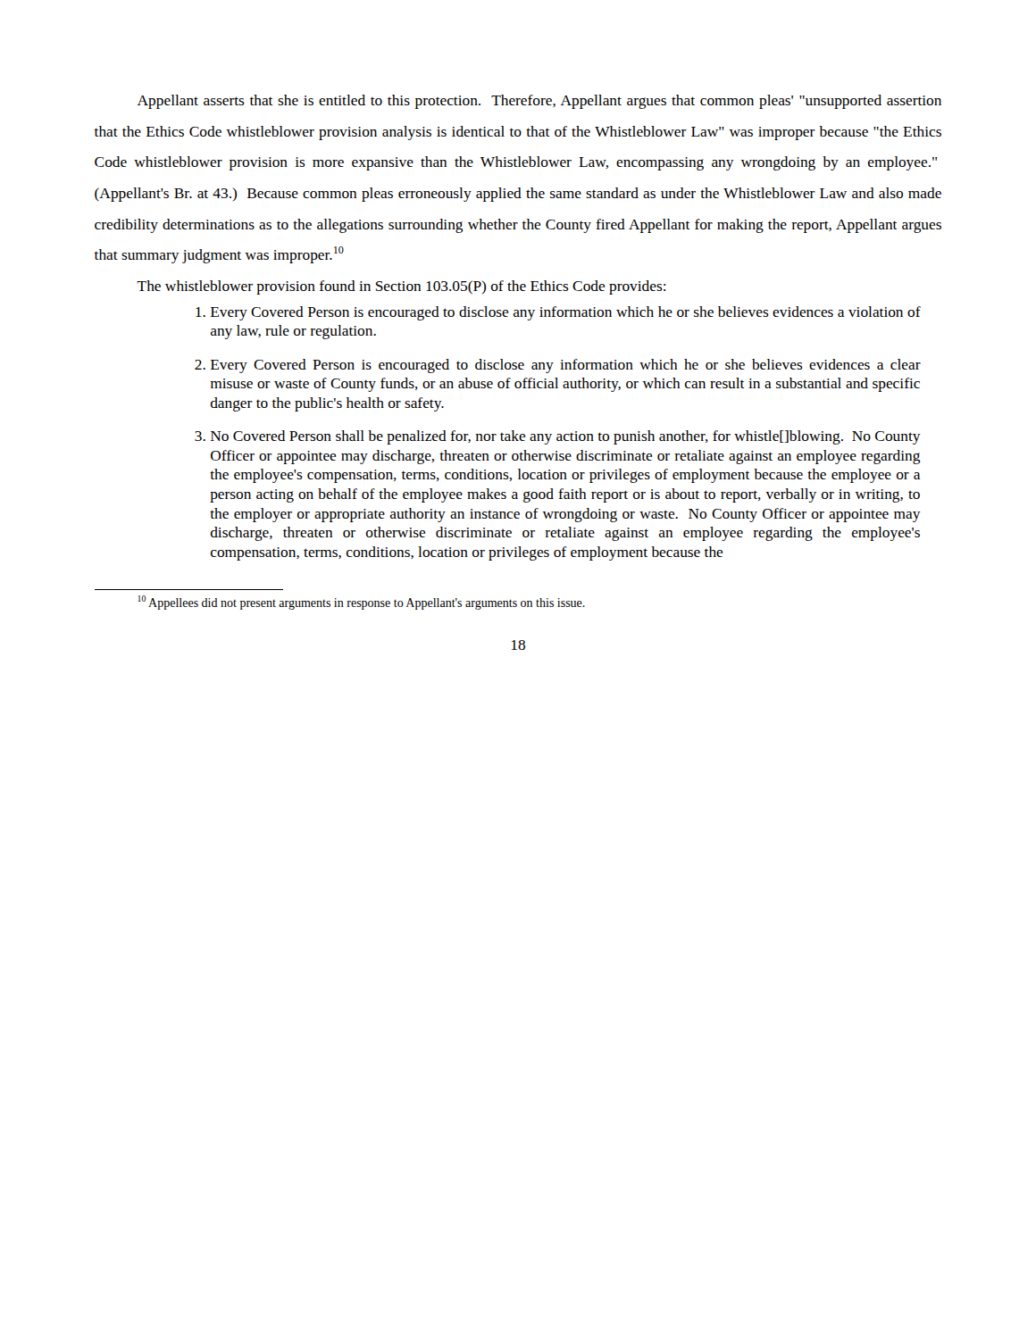Appellant asserts that she is entitled to this protection. Therefore, Appellant argues that common pleas' "unsupported assertion that the Ethics Code whistleblower provision analysis is identical to that of the Whistleblower Law" was improper because "the Ethics Code whistleblower provision is more expansive than the Whistleblower Law, encompassing any wrongdoing by an employee." (Appellant's Br. at 43.) Because common pleas erroneously applied the same standard as under the Whistleblower Law and also made credibility determinations as to the allegations surrounding whether the County fired Appellant for making the report, Appellant argues that summary judgment was improper.10
The whistleblower provision found in Section 103.05(P) of the Ethics Code provides:
Every Covered Person is encouraged to disclose any information which he or she believes evidences a violation of any law, rule or regulation.
Every Covered Person is encouraged to disclose any information which he or she believes evidences a clear misuse or waste of County funds, or an abuse of official authority, or which can result in a substantial and specific danger to the public's health or safety.
No Covered Person shall be penalized for, nor take any action to punish another, for whistle[]blowing. No County Officer or appointee may discharge, threaten or otherwise discriminate or retaliate against an employee regarding the employee's compensation, terms, conditions, location or privileges of employment because the employee or a person acting on behalf of the employee makes a good faith report or is about to report, verbally or in writing, to the employer or appropriate authority an instance of wrongdoing or waste. No County Officer or appointee may discharge, threaten or otherwise discriminate or retaliate against an employee regarding the employee's compensation, terms, conditions, location or privileges of employment because the
10 Appellees did not present arguments in response to Appellant's arguments on this issue.
18